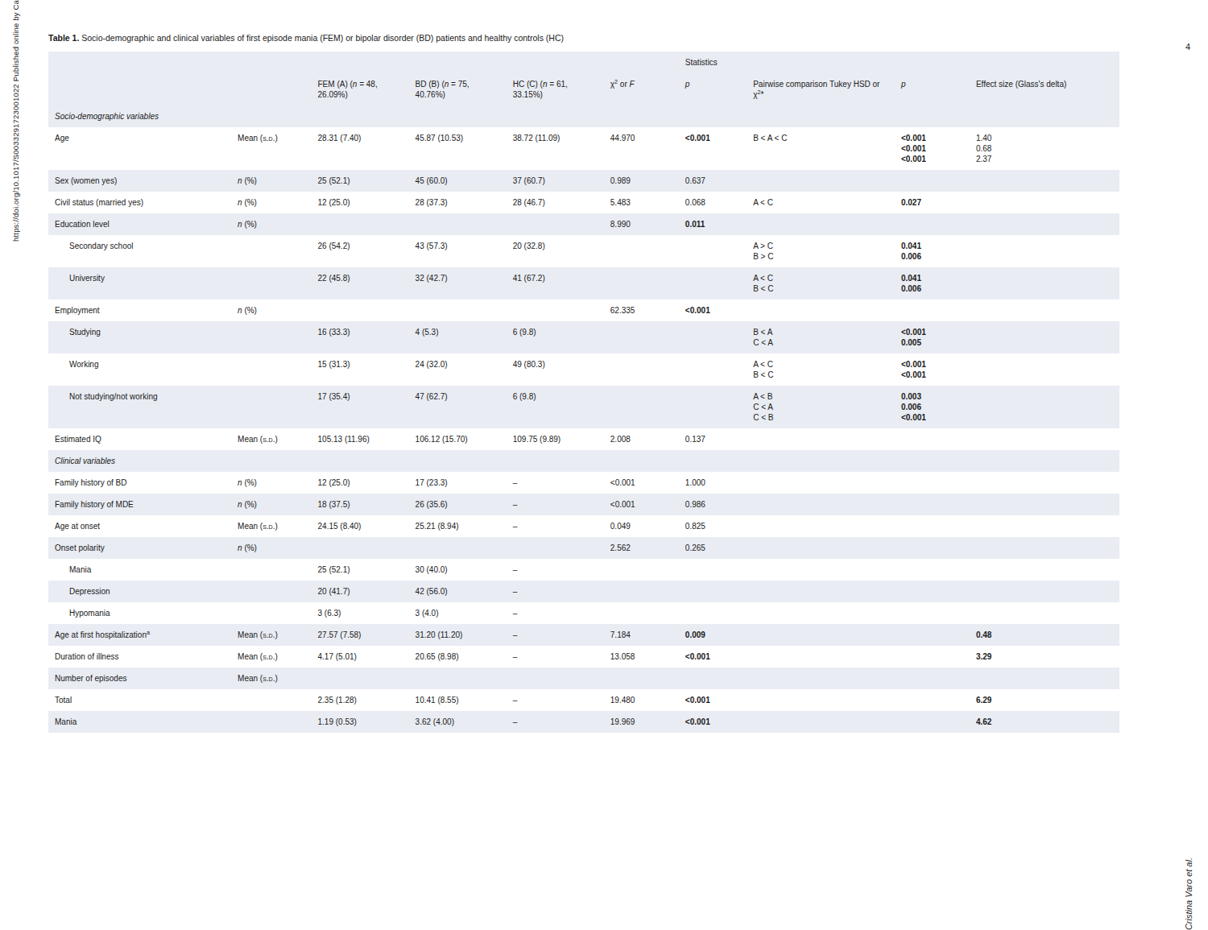https://doi.org/10.1017/S0033291723001022 Published online by Cambridge University Press
4
Cristina Varo et al.
Table 1. Socio-demographic and clinical variables of first episode mania (FEM) or bipolar disorder (BD) patients and healthy controls (HC)
| | Statistics |
| --- | --- |
| | | FEM (A) ( n = 48, 26.09%) | BD (B) ( n = 75, 40.76%) | HC (C) ( n = 61, 33.15%) | χ 2 or F | p | Pairwise comparison Tukey HSD or χ 2 * | p | Effect size (Glass's delta) |
| Socio-demographic variables | | | | | | | | | |
| Age | Mean ( s.d. ) | 28.31 (7.40) | 45.87 (10.53) | 38.72 (11.09) | 44.970 | <0.001 | B < A < C | <0.001 <0.001 <0.001 | 1.40 0.68 2.37 |
| Sex (women yes) | n (%) | 25 (52.1) | 45 (60.0) | 37 (60.7) | 0.989 | 0.637 | | | |
| Civil status (married yes) | n (%) | 12 (25.0) | 28 (37.3) | 28 (46.7) | 5.483 | 0.068 | A < C | 0.027 | |
| Education level | n (%) | | | | 8.990 | 0.011 | | | |
| Secondary school | | 26 (54.2) | 43 (57.3) | 20 (32.8) | | | A > C B > C | 0.041 0.006 | |
| University | | 22 (45.8) | 32 (42.7) | 41 (67.2) | | | A < C B < C | 0.041 0.006 | |
| Employment | n (%) | | | | 62.335 | <0.001 | | | |
| Studying | | 16 (33.3) | 4 (5.3) | 6 (9.8) | | | B < A C < A | <0.001 0.005 | |
| Working | | 15 (31.3) | 24 (32.0) | 49 (80.3) | | | A < C B < C | <0.001 <0.001 | |
| Not studying/not working | | 17 (35.4) | 47 (62.7) | 6 (9.8) | | | A < B C < A C < B | 0.003 0.006 <0.001 | |
| Estimated IQ | Mean ( s.d. ) | 105.13 (11.96) | 106.12 (15.70) | 109.75 (9.89) | 2.008 | 0.137 | | | |
| Clinical variables | | | | | | | | | |
| Family history of BD | n (%) | 12 (25.0) | 17 (23.3) | – | <0.001 | 1.000 | | | |
| Family history of MDE | n (%) | 18 (37.5) | 26 (35.6) | – | <0.001 | 0.986 | | | |
| Age at onset | Mean ( s.d. ) | 24.15 (8.40) | 25.21 (8.94) | – | 0.049 | 0.825 | | | |
| Onset polarity | n (%) | | | | 2.562 | 0.265 | | | |
| Mania | | 25 (52.1) | 30 (40.0) | – | | | | | |
| Depression | | 20 (41.7) | 42 (56.0) | – | | | | | |
| Hypomania | | 3 (6.3) | 3 (4.0) | – | | | | | |
| Age at first hospitalization a | Mean ( s.d. ) | 27.57 (7.58) | 31.20 (11.20) | – | 7.184 | 0.009 | | | 0.48 |
| Duration of illness | Mean ( s.d. ) | 4.17 (5.01) | 20.65 (8.98) | – | 13.058 | <0.001 | | | 3.29 |
| Number of episodes | Mean ( s.d. ) | | | | | | | | |
| Total | | 2.35 (1.28) | 10.41 (8.55) | – | 19.480 | <0.001 | | | 6.29 |
| Mania | | 1.19 (0.53) | 3.62 (4.00) | – | 19.969 | <0.001 | | | 4.62 |